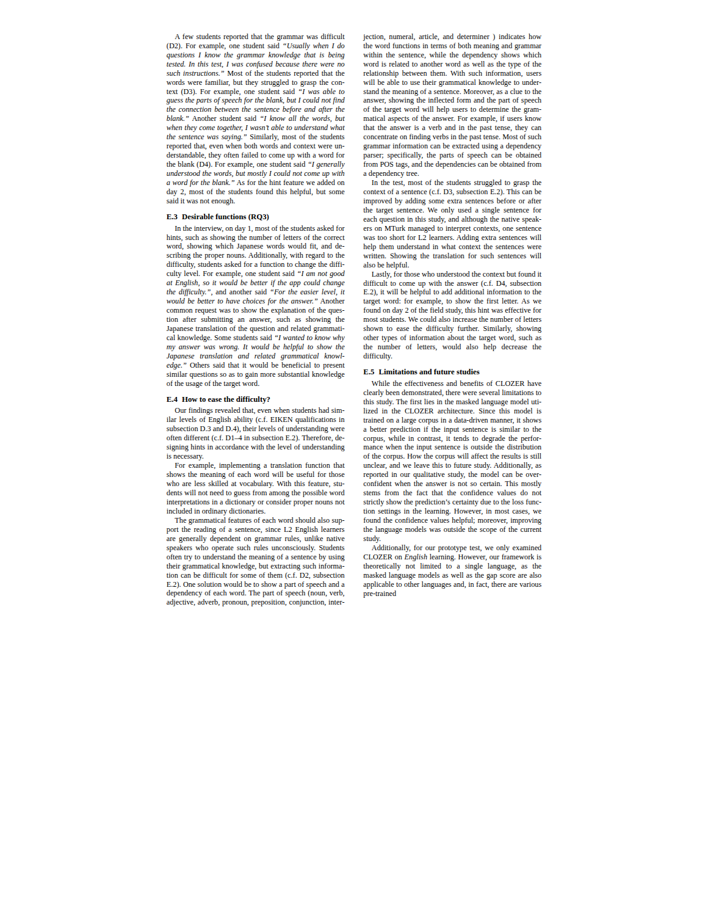A few students reported that the grammar was difficult (D2). For example, one student said “Usually when I do questions I know the grammar knowledge that is being tested. In this test, I was confused because there were no such instructions.” Most of the students reported that the words were familiar, but they struggled to grasp the context (D3). For example, one student said “I was able to guess the parts of speech for the blank, but I could not find the connection between the sentence before and after the blank.” Another student said “I know all the words, but when they come together, I wasn’t able to understand what the sentence was saying.” Similarly, most of the students reported that, even when both words and context were understandable, they often failed to come up with a word for the blank (D4). For example, one student said “I generally understood the words, but mostly I could not come up with a word for the blank.” As for the hint feature we added on day 2, most of the students found this helpful, but some said it was not enough.
E.3 Desirable functions (RQ3)
In the interview, on day 1, most of the students asked for hints, such as showing the number of letters of the correct word, showing which Japanese words would fit, and describing the proper nouns. Additionally, with regard to the difficulty, students asked for a function to change the difficulty level. For example, one student said “I am not good at English, so it would be better if the app could change the difficulty.”, and another said “For the easier level, it would be better to have choices for the answer.” Another common request was to show the explanation of the question after submitting an answer, such as showing the Japanese translation of the question and related grammatical knowledge. Some students said “I wanted to know why my answer was wrong. It would be helpful to show the Japanese translation and related grammatical knowledge.” Others said that it would be beneficial to present similar questions so as to gain more substantial knowledge of the usage of the target word.
E.4 How to ease the difficulty?
Our findings revealed that, even when students had similar levels of English ability (c.f. EIKEN qualifications in subsection D.3 and D.4), their levels of understanding were often different (c.f. D1–4 in subsection E.2). Therefore, designing hints in accordance with the level of understanding is necessary.
For example, implementing a translation function that shows the meaning of each word will be useful for those who are less skilled at vocabulary. With this feature, students will not need to guess from among the possible word interpretations in a dictionary or consider proper nouns not included in ordinary dictionaries.
The grammatical features of each word should also support the reading of a sentence, since L2 English learners are generally dependent on grammar rules, unlike native speakers who operate such rules unconsciously. Students often try to understand the meaning of a sentence by using their grammatical knowledge, but extracting such information can be difficult for some of them (c.f. D2, subsection E.2). One solution would be to show a part of speech and a dependency of each word. The part of speech (noun, verb, adjective, adverb, pronoun, preposition, conjunction, interjection, numeral, article, and determiner ) indicates how the word functions in terms of both meaning and grammar within the sentence, while the dependency shows which word is related to another word as well as the type of the relationship between them. With such information, users will be able to use their grammatical knowledge to understand the meaning of a sentence. Moreover, as a clue to the answer, showing the inflected form and the part of speech of the target word will help users to determine the grammatical aspects of the answer. For example, if users know that the answer is a verb and in the past tense, they can concentrate on finding verbs in the past tense. Most of such grammar information can be extracted using a dependency parser; specifically, the parts of speech can be obtained from POS tags, and the dependencies can be obtained from a dependency tree.
In the test, most of the students struggled to grasp the context of a sentence (c.f. D3, subsection E.2). This can be improved by adding some extra sentences before or after the target sentence. We only used a single sentence for each question in this study, and although the native speakers on MTurk managed to interpret contexts, one sentence was too short for L2 learners. Adding extra sentences will help them understand in what context the sentences were written. Showing the translation for such sentences will also be helpful.
Lastly, for those who understood the context but found it difficult to come up with the answer (c.f. D4, subsection E.2), it will be helpful to add additional information to the target word: for example, to show the first letter. As we found on day 2 of the field study, this hint was effective for most students. We could also increase the number of letters shown to ease the difficulty further. Similarly, showing other types of information about the target word, such as the number of letters, would also help decrease the difficulty.
E.5 Limitations and future studies
While the effectiveness and benefits of CLOZER have clearly been demonstrated, there were several limitations to this study. The first lies in the masked language model utilized in the CLOZER architecture. Since this model is trained on a large corpus in a data-driven manner, it shows a better prediction if the input sentence is similar to the corpus, while in contrast, it tends to degrade the performance when the input sentence is outside the distribution of the corpus. How the corpus will affect the results is still unclear, and we leave this to future study. Additionally, as reported in our qualitative study, the model can be overconfident when the answer is not so certain. This mostly stems from the fact that the confidence values do not strictly show the prediction’s certainty due to the loss function settings in the learning. However, in most cases, we found the confidence values helpful; moreover, improving the language models was outside the scope of the current study.
Additionally, for our prototype test, we only examined CLOZER on English learning. However, our framework is theoretically not limited to a single language, as the masked language models as well as the gap score are also applicable to other languages and, in fact, there are various pre-trained